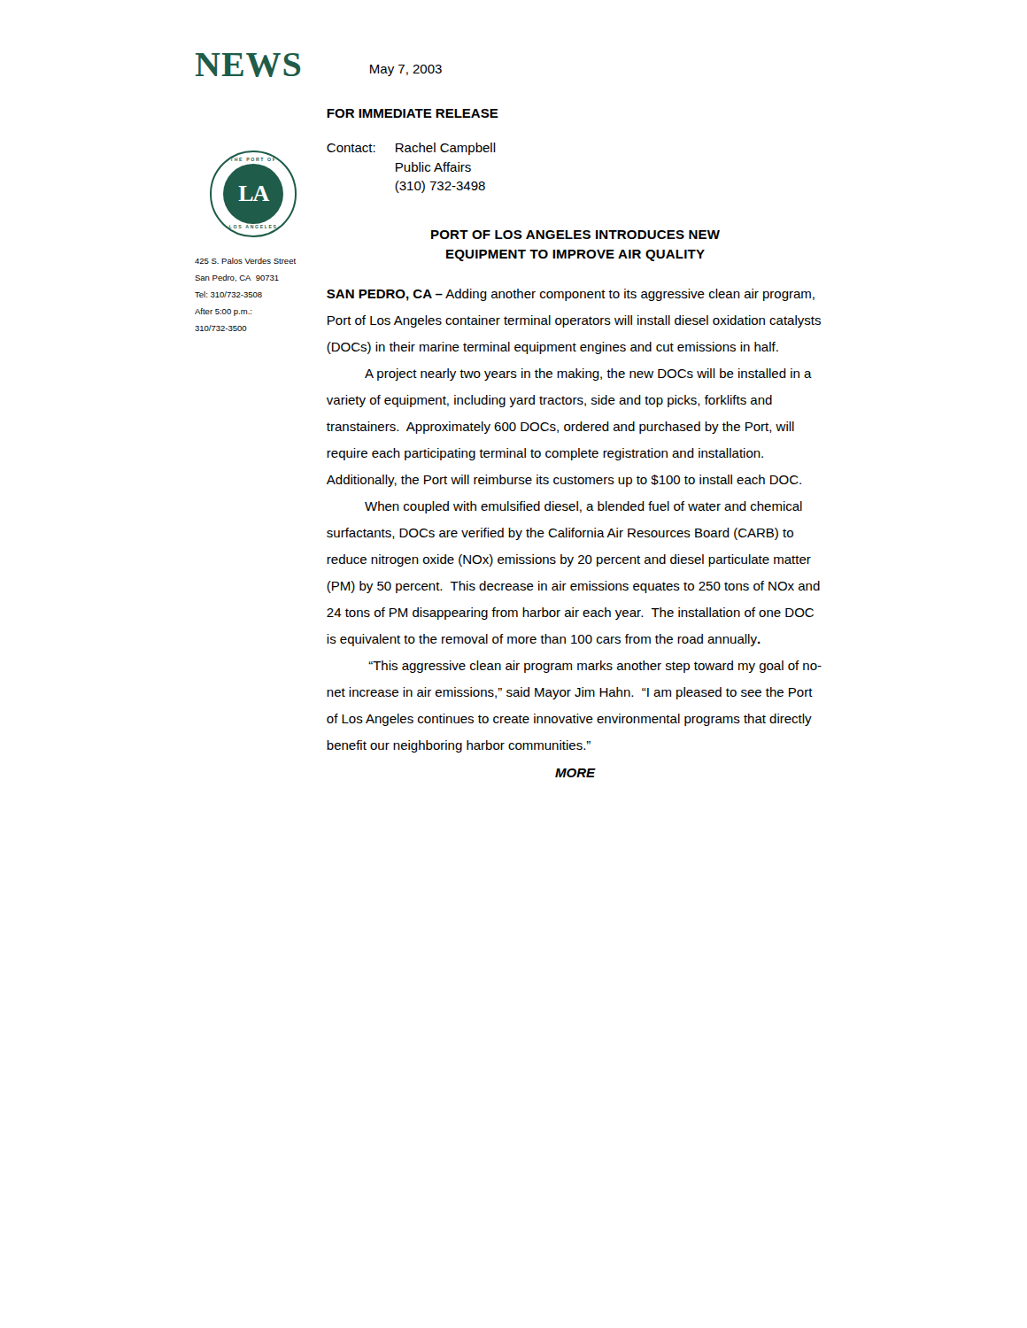NEWS
May 7, 2003
THE PORT OF
LA
LOS ANGELES
425 S. Palos Verdes Street
San Pedro, CA 90731
Tel: 310/732-3508
After 5:00 p.m.:
310/732-3500
FOR IMMEDIATE RELEASE
| Contact: | Rachel Campbell |
| | Public Affairs |
| | (310) 732-3498 |
PORT OF LOS ANGELES INTRODUCES NEW
EQUIPMENT TO IMPROVE AIR QUALITY
SAN PEDRO, CA – Adding another component to its aggressive clean air program, Port of Los Angeles container terminal operators will install diesel oxidation catalysts (DOCs) in their marine terminal equipment engines and cut emissions in half.
A project nearly two years in the making, the new DOCs will be installed in a variety of equipment, including yard tractors, side and top picks, forklifts and transtainers. Approximately 600 DOCs, ordered and purchased by the Port, will require each participating terminal to complete registration and installation. Additionally, the Port will reimburse its customers up to $100 to install each DOC.
When coupled with emulsified diesel, a blended fuel of water and chemical surfactants, DOCs are verified by the California Air Resources Board (CARB) to reduce nitrogen oxide (NOx) emissions by 20 percent and diesel particulate matter (PM) by 50 percent. This decrease in air emissions equates to 250 tons of NOx and 24 tons of PM disappearing from harbor air each year. The installation of one DOC is equivalent to the removal of more than 100 cars from the road annually.
“This aggressive clean air program marks another step toward my goal of no-net increase in air emissions,” said Mayor Jim Hahn. “I am pleased to see the Port of Los Angeles continues to create innovative environmental programs that directly benefit our neighboring harbor communities.”
MORE